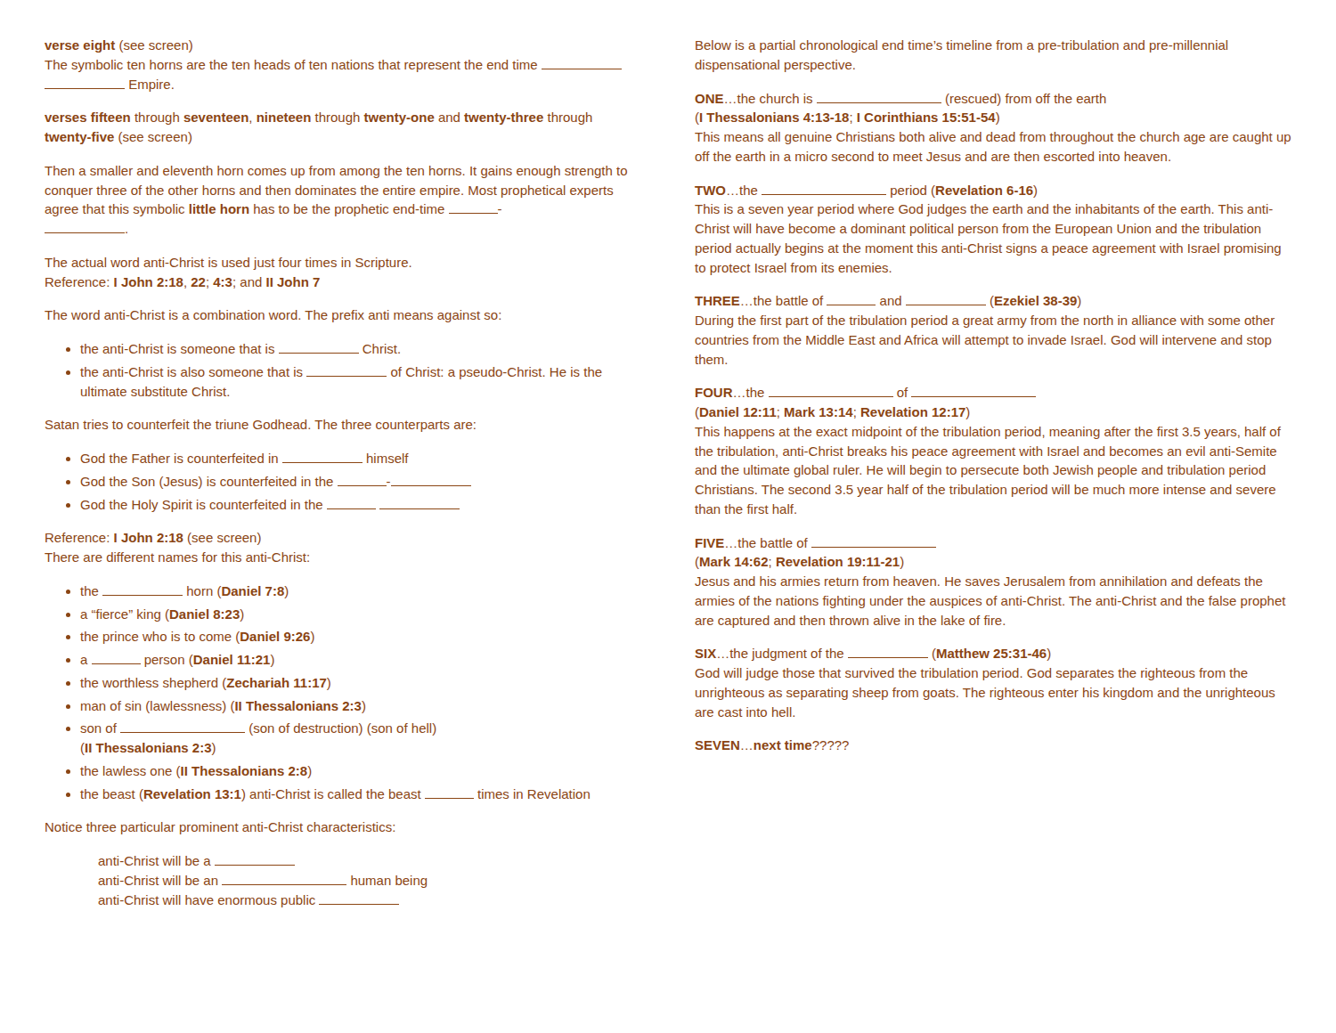verse eight (see screen)
The symbolic ten horns are the ten heads of ten nations that represent the end time Empire.
verses fifteen through seventeen, nineteen through twenty-one and twenty-three through twenty-five (see screen)
Then a smaller and eleventh horn comes up from among the ten horns. It gains enough strength to conquer three of the other horns and then dominates the entire empire. Most prophetical experts agree that this symbolic little horn has to be the prophetic end-time -
.
The actual word anti-Christ is used just four times in Scripture.
Reference: I John 2:18, 22; 4:3; and II John 7
The word anti-Christ is a combination word. The prefix anti means against so:
the anti-Christ is someone that is Christ.
the anti-Christ is also someone that is of Christ: a pseudo-Christ. He is the ultimate substitute Christ.
Satan tries to counterfeit the triune Godhead. The three counterparts are:
God the Father is counterfeited in himself
God the Son (Jesus) is counterfeited in the -
God the Holy Spirit is counterfeited in the
Reference: I John 2:18 (see screen)
There are different names for this anti-Christ:
the horn (Daniel 7:8)
a “fierce” king (Daniel 8:23)
the prince who is to come (Daniel 9:26)
a person (Daniel 11:21)
the worthless shepherd (Zechariah 11:17)
man of sin (lawlessness) (II Thessalonians 2:3)
son of (son of destruction) (son of hell)
(II Thessalonians 2:3)
the lawless one (II Thessalonians 2:8)
the beast (Revelation 13:1) anti-Christ is called the beast times in Revelation
Notice three particular prominent anti-Christ characteristics:
anti-Christ will be a
anti-Christ will be an human being
anti-Christ will have enormous public
Below is a partial chronological end time’s timeline from a pre-tribulation and pre-millennial dispensational perspective.
ONE…the church is (rescued) from off the earth
(I Thessalonians 4:13-18; I Corinthians 15:51-54)
This means all genuine Christians both alive and dead from throughout the church age are caught up off the earth in a micro second to meet Jesus and are then escorted into heaven.
TWO…the period (Revelation 6-16)
This is a seven year period where God judges the earth and the inhabitants of the earth. This anti-Christ will have become a dominant political person from the European Union and the tribulation period actually begins at the moment this anti-Christ signs a peace agreement with Israel promising to protect Israel from its enemies.
THREE…the battle of and (Ezekiel 38-39)
During the first part of the tribulation period a great army from the north in alliance with some other countries from the Middle East and Africa will attempt to invade Israel. God will intervene and stop them.
FOUR…the of
(Daniel 12:11; Mark 13:14; Revelation 12:17)
This happens at the exact midpoint of the tribulation period, meaning after the first 3.5 years, half of the tribulation, anti-Christ breaks his peace agreement with Israel and becomes an evil anti-Semite and the ultimate global ruler. He will begin to persecute both Jewish people and tribulation period Christians. The second 3.5 year half of the tribulation period will be much more intense and severe than the first half.
FIVE…the battle of
(Mark 14:62; Revelation 19:11-21)
Jesus and his armies return from heaven. He saves Jerusalem from annihilation and defeats the armies of the nations fighting under the auspices of anti-Christ. The anti-Christ and the false prophet are captured and then thrown alive in the lake of fire.
SIX…the judgment of the (Matthew 25:31-46)
God will judge those that survived the tribulation period. God separates the righteous from the unrighteous as separating sheep from goats. The righteous enter his kingdom and the unrighteous are cast into hell.
SEVEN…next time?????